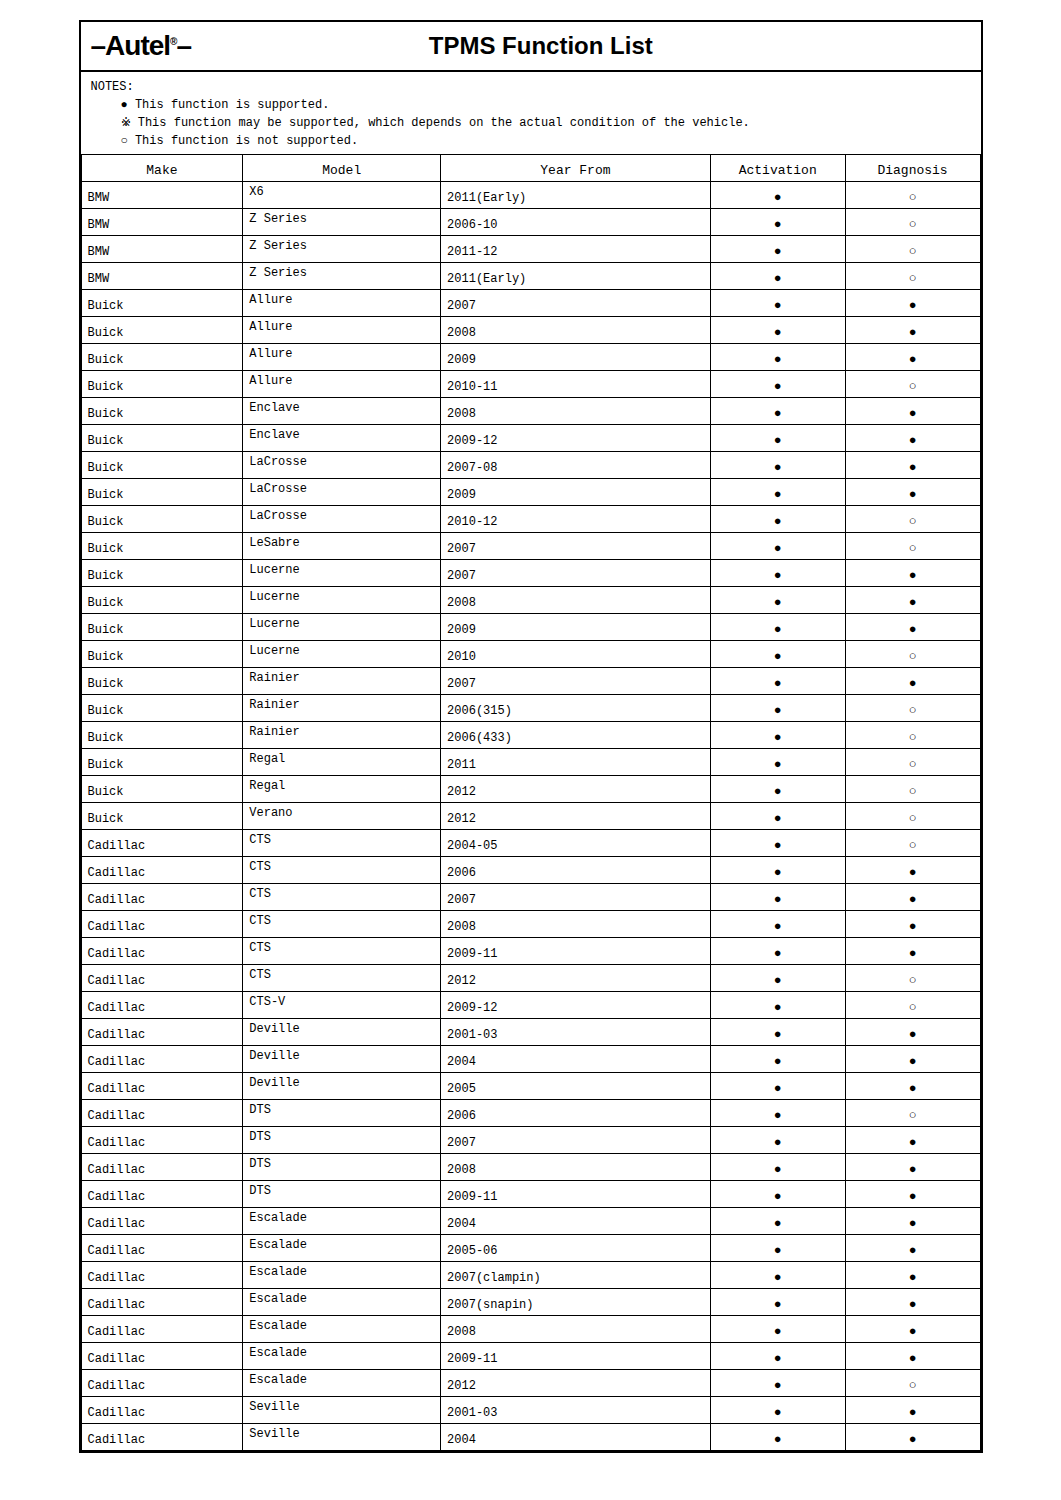–Autel®–
TPMS Function List
NOTES:
● This function is supported.
※ This function may be supported, which depends on the actual condition of the vehicle.
○ This function is not supported.
| Make | Model | Year From | Activation | Diagnosis |
| --- | --- | --- | --- | --- |
| BMW | X6 | 2011(Early) | ● | ○ |
| BMW | Z Series | 2006-10 | ● | ○ |
| BMW | Z Series | 2011-12 | ● | ○ |
| BMW | Z Series | 2011(Early) | ● | ○ |
| Buick | Allure | 2007 | ● | ● |
| Buick | Allure | 2008 | ● | ● |
| Buick | Allure | 2009 | ● | ● |
| Buick | Allure | 2010-11 | ● | ○ |
| Buick | Enclave | 2008 | ● | ● |
| Buick | Enclave | 2009-12 | ● | ● |
| Buick | LaCrosse | 2007-08 | ● | ● |
| Buick | LaCrosse | 2009 | ● | ● |
| Buick | LaCrosse | 2010-12 | ● | ○ |
| Buick | LeSabre | 2007 | ● | ○ |
| Buick | Lucerne | 2007 | ● | ● |
| Buick | Lucerne | 2008 | ● | ● |
| Buick | Lucerne | 2009 | ● | ● |
| Buick | Lucerne | 2010 | ● | ○ |
| Buick | Rainier | 2007 | ● | ● |
| Buick | Rainier | 2006(315) | ● | ○ |
| Buick | Rainier | 2006(433) | ● | ○ |
| Buick | Regal | 2011 | ● | ○ |
| Buick | Regal | 2012 | ● | ○ |
| Buick | Verano | 2012 | ● | ○ |
| Cadillac | CTS | 2004-05 | ● | ○ |
| Cadillac | CTS | 2006 | ● | ● |
| Cadillac | CTS | 2007 | ● | ● |
| Cadillac | CTS | 2008 | ● | ● |
| Cadillac | CTS | 2009-11 | ● | ● |
| Cadillac | CTS | 2012 | ● | ○ |
| Cadillac | CTS-V | 2009-12 | ● | ○ |
| Cadillac | Deville | 2001-03 | ● | ● |
| Cadillac | Deville | 2004 | ● | ● |
| Cadillac | Deville | 2005 | ● | ● |
| Cadillac | DTS | 2006 | ● | ○ |
| Cadillac | DTS | 2007 | ● | ● |
| Cadillac | DTS | 2008 | ● | ● |
| Cadillac | DTS | 2009-11 | ● | ● |
| Cadillac | Escalade | 2004 | ● | ● |
| Cadillac | Escalade | 2005-06 | ● | ● |
| Cadillac | Escalade | 2007(clampin) | ● | ● |
| Cadillac | Escalade | 2007(snapin) | ● | ● |
| Cadillac | Escalade | 2008 | ● | ● |
| Cadillac | Escalade | 2009-11 | ● | ● |
| Cadillac | Escalade | 2012 | ● | ○ |
| Cadillac | Seville | 2001-03 | ● | ● |
| Cadillac | Seville | 2004 | ● | ● |